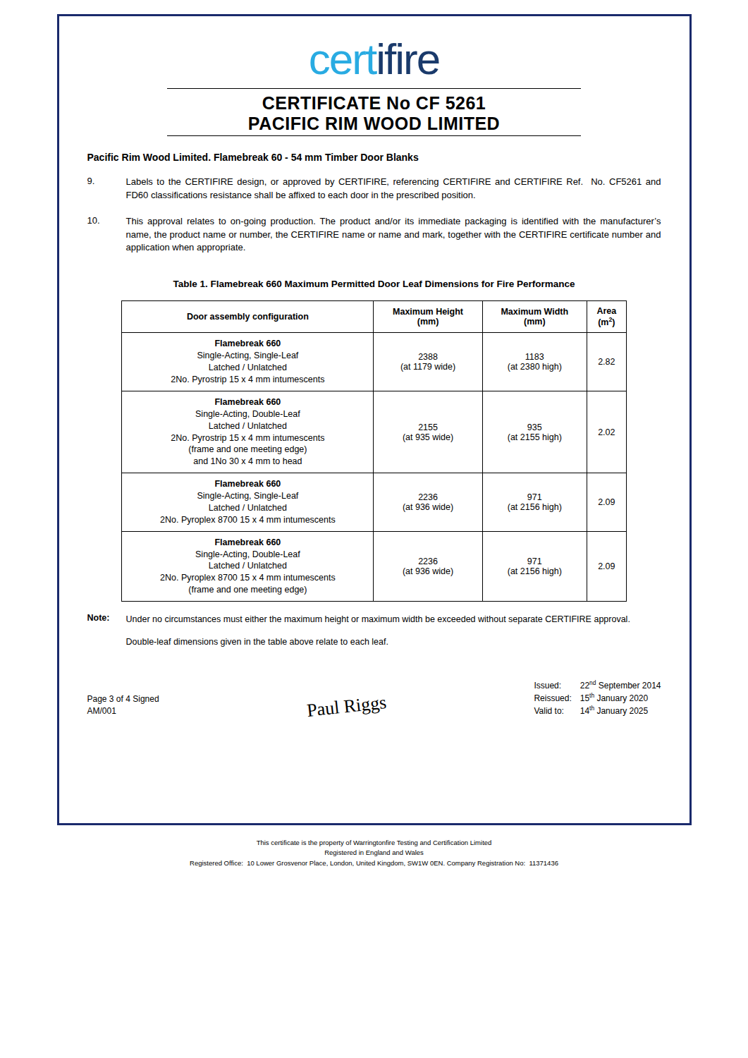certifire
CERTIFICATE No CF 5261 PACIFIC RIM WOOD LIMITED
Pacific Rim Wood Limited. Flamebreak 60 - 54 mm Timber Door Blanks
9. Labels to the CERTIFIRE design, or approved by CERTIFIRE, referencing CERTIFIRE and CERTIFIRE Ref. No. CF5261 and FD60 classifications resistance shall be affixed to each door in the prescribed position.
10. This approval relates to on-going production. The product and/or its immediate packaging is identified with the manufacturer’s name, the product name or number, the CERTIFIRE name or name and mark, together with the CERTIFIRE certificate number and application when appropriate.
Table 1. Flamebreak 660 Maximum Permitted Door Leaf Dimensions for Fire Performance
| Door assembly configuration | Maximum Height (mm) | Maximum Width (mm) | Area (m 2 ) |
| --- | --- | --- | --- |
| Flamebreak 660 Single-Acting, Single-Leaf Latched / Unlatched 2No. Pyrostrip 15 x 4 mm intumescents | 2388 (at 1179 wide) | 1183 (at 2380 high) | 2.82 |
| Flamebreak 660 Single-Acting, Double-Leaf Latched / Unlatched 2No. Pyrostrip 15 x 4 mm intumescents (frame and one meeting edge) and 1No 30 x 4 mm to head | 2155 (at 935 wide) | 935 (at 2155 high) | 2.02 |
| Flamebreak 660 Single-Acting, Single-Leaf Latched / Unlatched 2No. Pyroplex 8700 15 x 4 mm intumescents | 2236 (at 936 wide) | 971 (at 2156 high) | 2.09 |
| Flamebreak 660 Single-Acting, Double-Leaf Latched / Unlatched 2No. Pyroplex 8700 15 x 4 mm intumescents (frame and one meeting edge) | 2236 (at 936 wide) | 971 (at 2156 high) | 2.09 |
Note:
Under no circumstances must either the maximum height or maximum width be exceeded without separate CERTIFIRE approval.
Double-leaf dimensions given in the table above relate to each leaf.
Page 3 of 4 Signed
AM/001
Paul Riggs
Issued: 22nd September 2014
Reissued: 15th January 2020
Valid to: 14th January 2025
This certificate is the property of Warringtonfire Testing and Certification Limited
Registered in England and Wales
Registered Office: 10 Lower Grosvenor Place, London, United Kingdom, SW1W 0EN. Company Registration No: 11371436